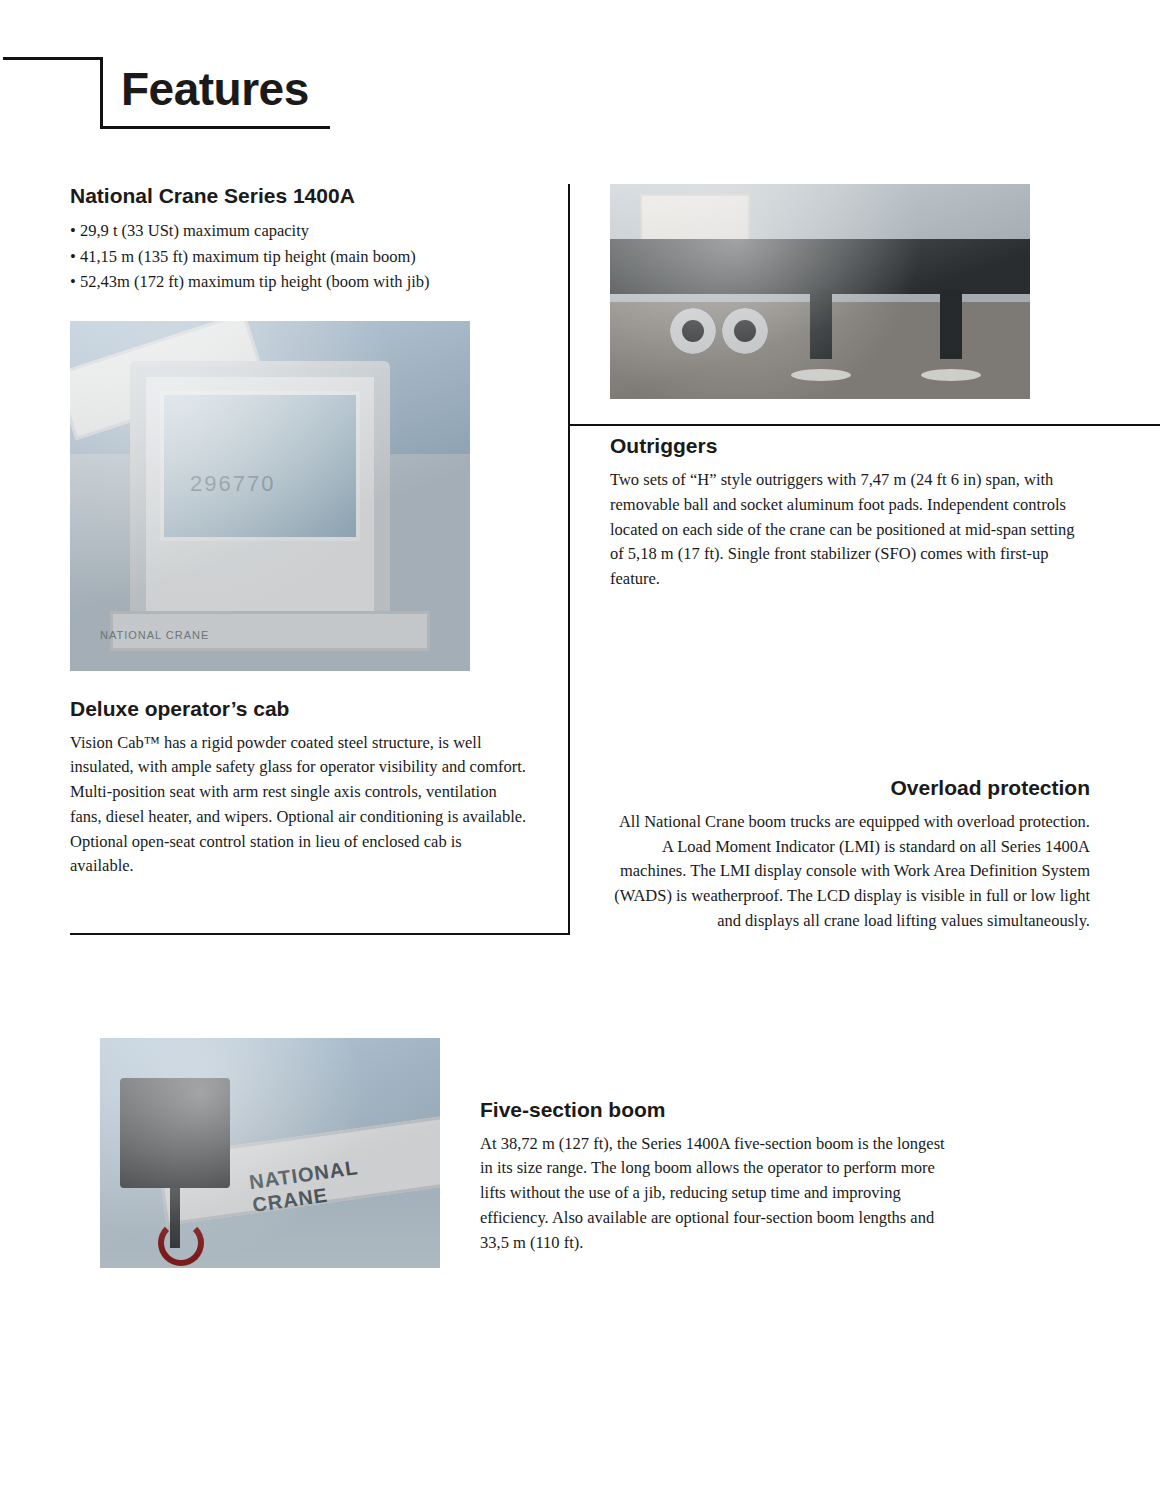Features
National Crane Series 1400A
29,9 t (33 USt) maximum capacity
41,15 m (135 ft) maximum tip height (main boom)
52,43m (172 ft) maximum tip height (boom with jib)
296770
NATIONAL CRANE
Deluxe operator’s cab
Vision Cab™ has a rigid powder coated steel structure, is well insulated, with ample safety glass for operator visibility and comfort. Multi-position seat with arm rest single axis controls, ventilation fans, diesel heater, and wipers. Optional air conditioning is available. Optional open-seat control station in lieu of enclosed cab is available.
Outriggers
Two sets of “H” style outriggers with 7,47 m (24 ft 6 in) span, with removable ball and socket aluminum foot pads. Independent controls located on each side of the crane can be positioned at mid-span setting of 5,18 m (17 ft). Single front stabilizer (SFO) comes with first-up feature.
Overload protection
All National Crane boom trucks are equipped with overload protection. A Load Moment Indicator (LMI) is standard on all Series 1400A machines. The LMI display console with Work Area Definition System (WADS) is weatherproof. The LCD display is visible in full or low light and displays all crane load lifting values simultaneously.
NATIONAL CRANE
Five-section boom
At 38,72 m (127 ft), the Series 1400A five-section boom is the longest in its size range. The long boom allows the operator to perform more lifts without the use of a jib, reducing setup time and improving efficiency. Also available are optional four-section boom lengths and 33,5 m (110 ft).